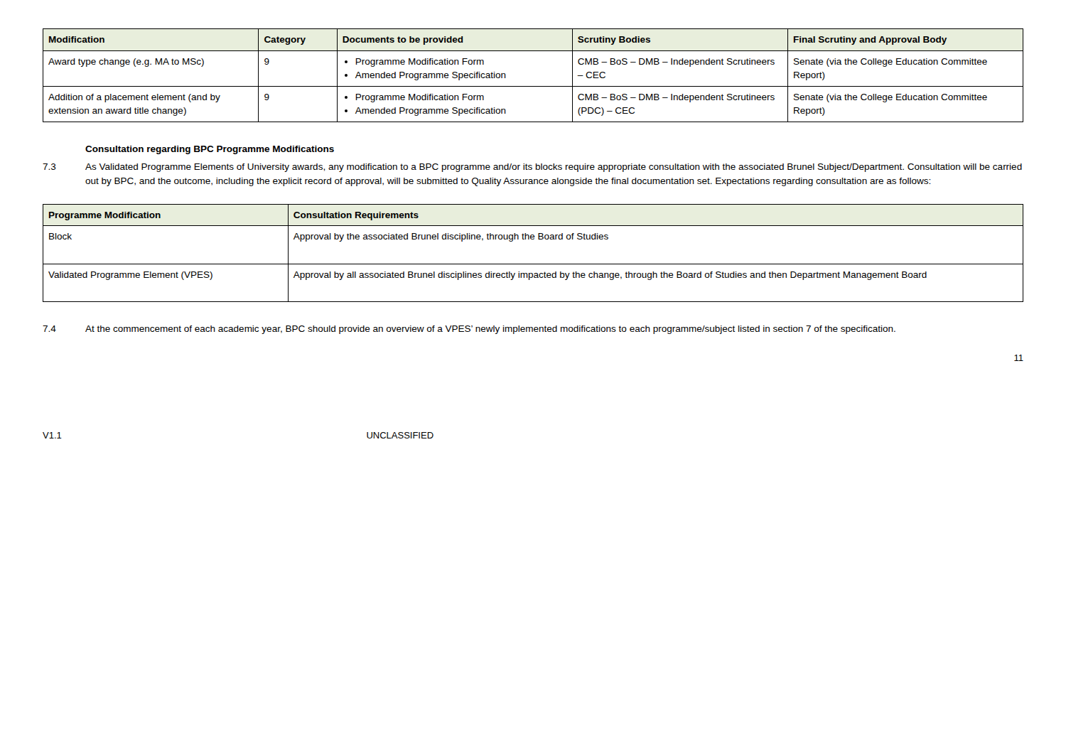| Modification | Category | Documents to be provided | Scrutiny Bodies | Final Scrutiny and Approval Body |
| --- | --- | --- | --- | --- |
| Award type change (e.g. MA to MSc) | 9 | Programme Modification Form Amended Programme Specification | CMB – BoS – DMB – Independent Scrutineers – CEC | Senate (via the College Education Committee Report) |
| Addition of a placement element (and by extension an award title change) | 9 | Programme Modification Form Amended Programme Specification | CMB – BoS – DMB – Independent Scrutineers (PDC) – CEC | Senate (via the College Education Committee Report) |
Consultation regarding BPC Programme Modifications
7.3
As Validated Programme Elements of University awards, any modification to a BPC programme and/or its blocks require appropriate consultation with the associated Brunel Subject/Department. Consultation will be carried out by BPC, and the outcome, including the explicit record of approval, will be submitted to Quality Assurance alongside the final documentation set. Expectations regarding consultation are as follows:
| Programme Modification | Consultation Requirements |
| --- | --- |
| Block | Approval by the associated Brunel discipline, through the Board of Studies |
| Validated Programme Element (VPES) | Approval by all associated Brunel disciplines directly impacted by the change, through the Board of Studies and then Department Management Board |
7.4
At the commencement of each academic year, BPC should provide an overview of a VPES’ newly implemented modifications to each programme/subject listed in section 7 of the specification.
11
V1.1
UNCLASSIFIED